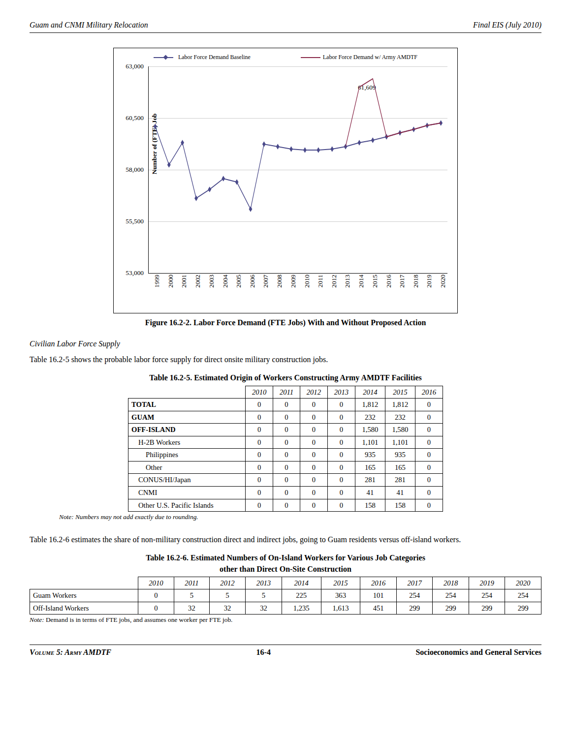Guam and CNMI Military Relocation Final EIS (July 2010)
Labor Force Demand Baseline
Labor Force Demand w/ Army AMDTF
Number of (FTE) Job
63,000 60,500 58,000 55,500 53,000
61,609
1999 2000 2001 2002 2003 2004 2005 2006 2007 2008 2009 2010 2011 2012 2013 2014 2015 2016 2017 2018 2019 2020
Figure 16.2-2. Labor Force Demand (FTE Jobs) With and Without Proposed Action
Civilian Labor Force Supply
Table 16.2-5 shows the probable labor force supply for direct onsite military construction jobs.
Table 16.2-5. Estimated Origin of Workers Constructing Army AMDTF Facilities
| | 2010 | 2011 | 2012 | 2013 | 2014 | 2015 | 2016 |
| --- | --- | --- | --- | --- | --- | --- | --- |
| TOTAL | 0 | 0 | 0 | 0 | 1,812 | 1,812 | 0 |
| GUAM | 0 | 0 | 0 | 0 | 232 | 232 | 0 |
| OFF-ISLAND | 0 | 0 | 0 | 0 | 1,580 | 1,580 | 0 |
| H-2B Workers | 0 | 0 | 0 | 0 | 1,101 | 1,101 | 0 |
| Philippines | 0 | 0 | 0 | 0 | 935 | 935 | 0 |
| Other | 0 | 0 | 0 | 0 | 165 | 165 | 0 |
| CONUS/HI/Japan | 0 | 0 | 0 | 0 | 281 | 281 | 0 |
| CNMI | 0 | 0 | 0 | 0 | 41 | 41 | 0 |
| Other U.S. Pacific Islands | 0 | 0 | 0 | 0 | 158 | 158 | 0 |
Note: Numbers may not add exactly due to rounding.
Table 16.2-6 estimates the share of non-military construction direct and indirect jobs, going to Guam residents versus off-island workers.
Table 16.2-6. Estimated Numbers of On-Island Workers for Various Job Categories
other than Direct On-Site Construction
| | 2010 | 2011 | 2012 | 2013 | 2014 | 2015 | 2016 | 2017 | 2018 | 2019 | 2020 |
| --- | --- | --- | --- | --- | --- | --- | --- | --- | --- | --- | --- |
| Guam Workers | 0 | 5 | 5 | 5 | 225 | 363 | 101 | 254 | 254 | 254 | 254 |
| Off-Island Workers | 0 | 32 | 32 | 32 | 1,235 | 1,613 | 451 | 299 | 299 | 299 | 299 |
Note: Demand is in terms of FTE jobs, and assumes one worker per FTE job.
Volume 5: Army AMDTF 16-4 Socioeconomics and General Services